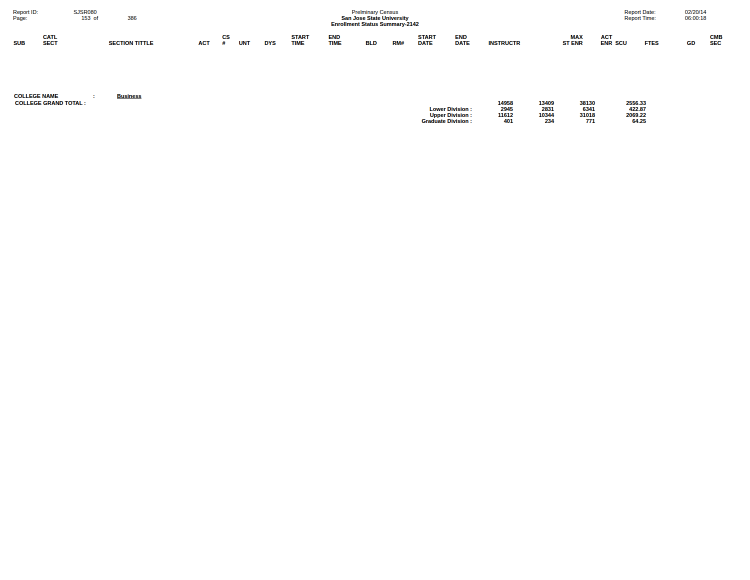| Report ID: | SJSR080 | | Prelminary Census | | Report Date: | 02/20/14 |
| Page: | 153 of | 386 | San Jose State University | | Report Time: | 06:00:18 |
| | | | Enrollment Status Summary-2142 | | | |
| | CATL | | | CS | | | START | END | | | START | END | | MAX | ACT | | | | CMB |
| SUB | SECT | SECTION TITTLE | ACT | # | UNT | DYS | TIME | TIME | BLD | RM# | DATE | DATE | INSTRUCTR | ST ENR | ENR | SCU | FTES | GD | SEC |
| COLLEGE NAME | : | Business |
| COLLEGE GRAND TOTAL : | | | 14958 | 13409 | 38130 | 2556.33 |
| | | Lower Division : | 2945 | 2831 | 6341 | 422.87 |
| | | Upper Division : | 11612 | 10344 | 31018 | 2069.22 |
| | | Graduate Division : | 401 | 234 | 771 | 64.25 |